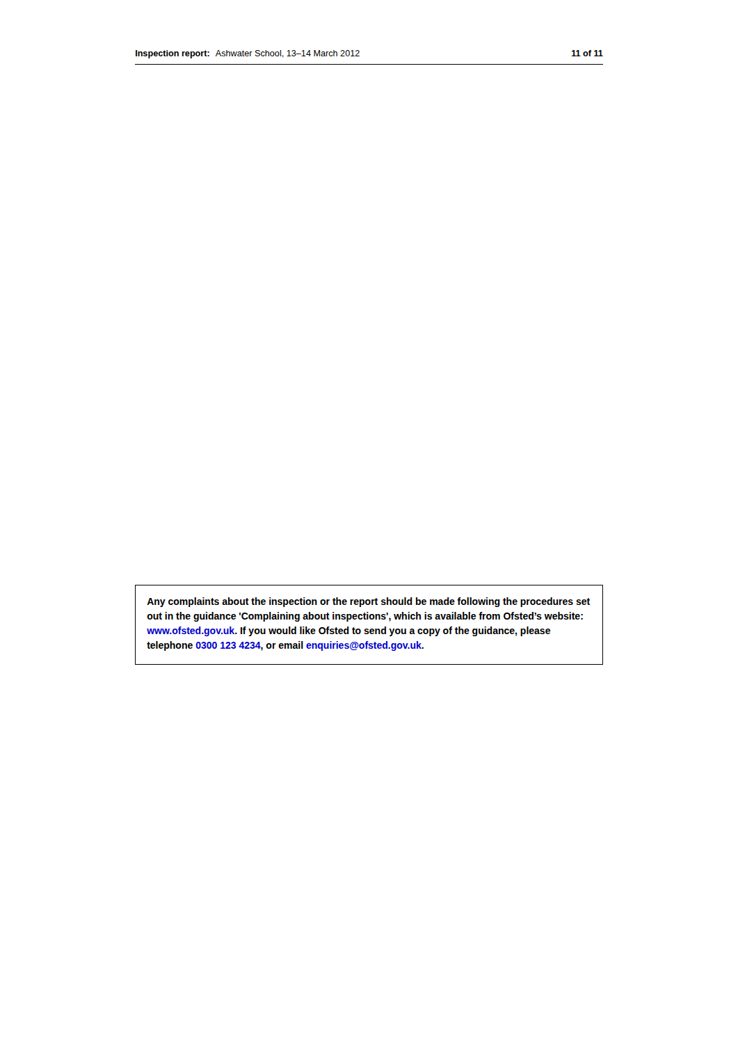Inspection report: Ashwater School, 13–14 March 2012
11 of 11
Any complaints about the inspection or the report should be made following the procedures set out in the guidance 'Complaining about inspections', which is available from Ofsted’s website: www.ofsted.gov.uk. If you would like Ofsted to send you a copy of the guidance, please telephone 0300 123 4234, or email enquiries@ofsted.gov.uk.